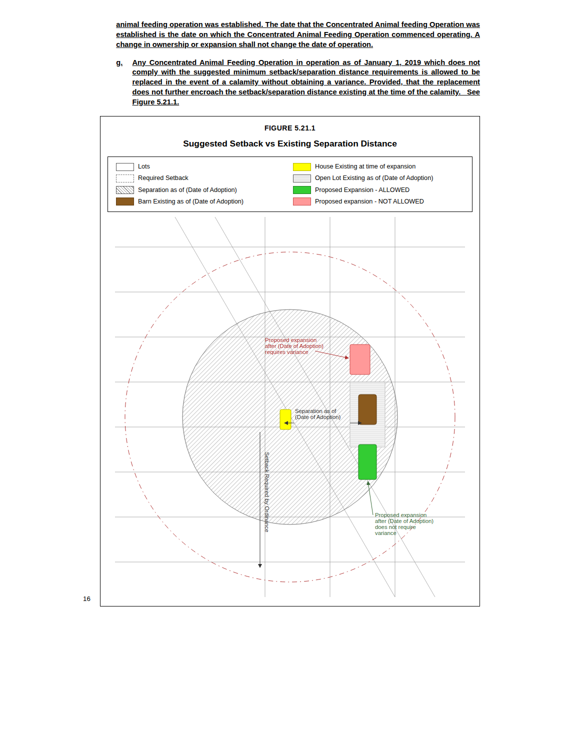animal feeding operation was established. The date that the Concentrated Animal feeding Operation was established is the date on which the Concentrated Animal Feeding Operation commenced operating. A change in ownership or expansion shall not change the date of operation.
g. Any Concentrated Animal Feeding Operation in operation as of January 1, 2019 which does not comply with the suggested minimum setback/separation distance requirements is allowed to be replaced in the event of a calamity without obtaining a variance. Provided, that the replacement does not further encroach the setback/separation distance existing at the time of the calamity. See Figure 5.21.1.
FIGURE 5.21.1
Suggested Setback vs Existing Separation Distance
| Lots | House Existing at time of expansion |
| Required Setback | Open Lot Existing as of (Date of Adoption) |
| Separation as of (Date of Adoption) | Proposed Expansion - ALLOWED |
| Barn Existing as of (Date of Adoption) | Proposed expansion - NOT ALLOWED |
Separation as of (Date of Adoption) Setback Required by Ordinance Proposed expansion after (Date of Adoption) requires variance Proposed expansion after (Date of Adoption) does not require variance
16